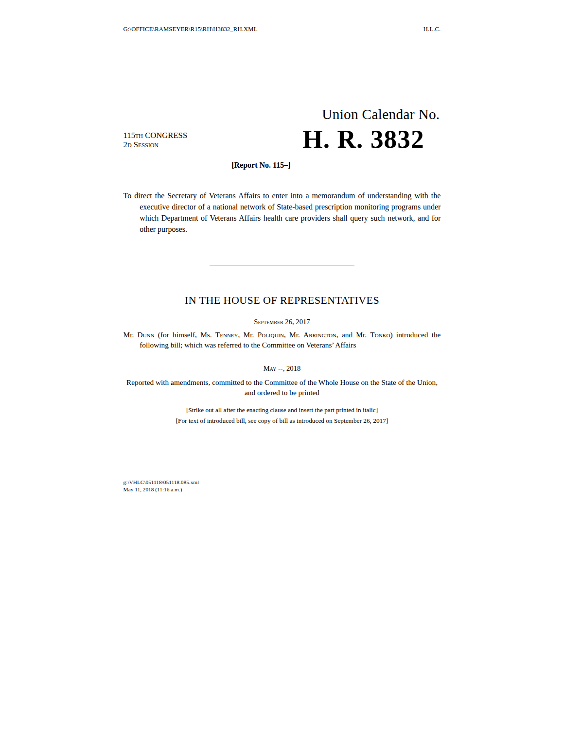G:\OFFICE\RAMSEYER\R15\RH\H3832_RH.XML H.L.C.
Union Calendar No.
115th CONGRESS 2d Session
H. R. 3832
[Report No. 115–]
To direct the Secretary of Veterans Affairs to enter into a memorandum of understanding with the executive director of a national network of State-based prescription monitoring programs under which Department of Veterans Affairs health care providers shall query such network, and for other purposes.
IN THE HOUSE OF REPRESENTATIVES
September 26, 2017
Mr. Dunn (for himself, Ms. Tenney, Mr. Poliquin, Mr. Arrington, and Mr. Tonko) introduced the following bill; which was referred to the Committee on Veterans’ Affairs
May --, 2018
Reported with amendments, committed to the Committee of the Whole House on the State of the Union, and ordered to be printed
[Strike out all after the enacting clause and insert the part printed in italic]
[For text of introduced bill, see copy of bill as introduced on September 26, 2017]
g:\VHLC\051118\051118.085.xml
May 11, 2018 (11:16 a.m.)